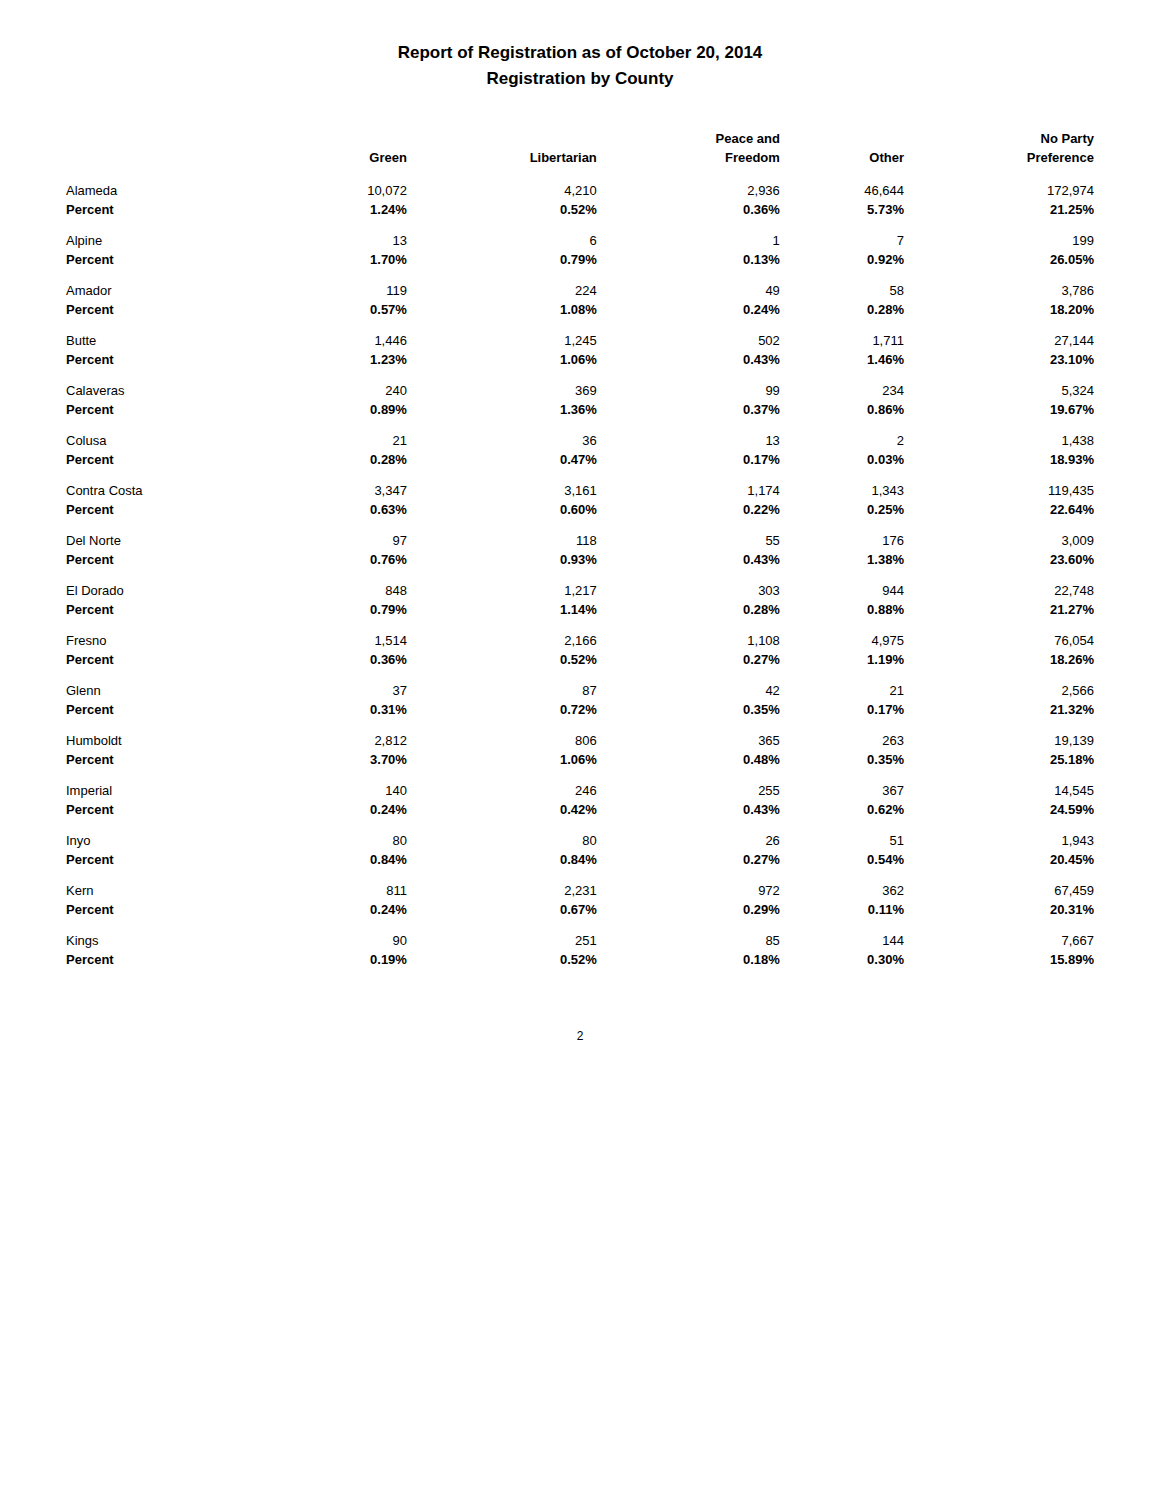Report of Registration as of October 20, 2014
Registration by County
| | | | Peace and | | No Party |
| --- | --- | --- | --- | --- | --- |
| | Green | Libertarian | Freedom | Other | Preference |
| Alameda | 10,072 | 4,210 | 2,936 | 46,644 | 172,974 |
| Percent | 1.24% | 0.52% | 0.36% | 5.73% | 21.25% |
| Alpine | 13 | 6 | 1 | 7 | 199 |
| Percent | 1.70% | 0.79% | 0.13% | 0.92% | 26.05% |
| Amador | 119 | 224 | 49 | 58 | 3,786 |
| Percent | 0.57% | 1.08% | 0.24% | 0.28% | 18.20% |
| Butte | 1,446 | 1,245 | 502 | 1,711 | 27,144 |
| Percent | 1.23% | 1.06% | 0.43% | 1.46% | 23.10% |
| Calaveras | 240 | 369 | 99 | 234 | 5,324 |
| Percent | 0.89% | 1.36% | 0.37% | 0.86% | 19.67% |
| Colusa | 21 | 36 | 13 | 2 | 1,438 |
| Percent | 0.28% | 0.47% | 0.17% | 0.03% | 18.93% |
| Contra Costa | 3,347 | 3,161 | 1,174 | 1,343 | 119,435 |
| Percent | 0.63% | 0.60% | 0.22% | 0.25% | 22.64% |
| Del Norte | 97 | 118 | 55 | 176 | 3,009 |
| Percent | 0.76% | 0.93% | 0.43% | 1.38% | 23.60% |
| El Dorado | 848 | 1,217 | 303 | 944 | 22,748 |
| Percent | 0.79% | 1.14% | 0.28% | 0.88% | 21.27% |
| Fresno | 1,514 | 2,166 | 1,108 | 4,975 | 76,054 |
| Percent | 0.36% | 0.52% | 0.27% | 1.19% | 18.26% |
| Glenn | 37 | 87 | 42 | 21 | 2,566 |
| Percent | 0.31% | 0.72% | 0.35% | 0.17% | 21.32% |
| Humboldt | 2,812 | 806 | 365 | 263 | 19,139 |
| Percent | 3.70% | 1.06% | 0.48% | 0.35% | 25.18% |
| Imperial | 140 | 246 | 255 | 367 | 14,545 |
| Percent | 0.24% | 0.42% | 0.43% | 0.62% | 24.59% |
| Inyo | 80 | 80 | 26 | 51 | 1,943 |
| Percent | 0.84% | 0.84% | 0.27% | 0.54% | 20.45% |
| Kern | 811 | 2,231 | 972 | 362 | 67,459 |
| Percent | 0.24% | 0.67% | 0.29% | 0.11% | 20.31% |
| Kings | 90 | 251 | 85 | 144 | 7,667 |
| Percent | 0.19% | 0.52% | 0.18% | 0.30% | 15.89% |
2